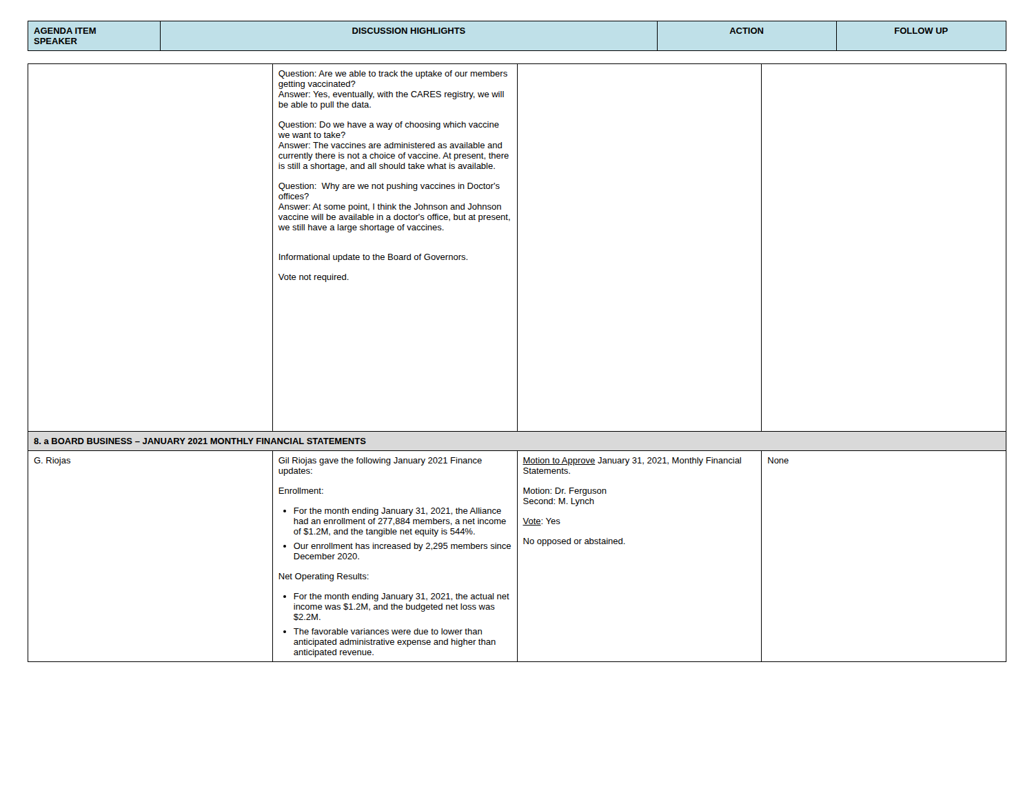| AGENDA ITEM SPEAKER | DISCUSSION HIGHLIGHTS | ACTION | FOLLOW UP |
| --- | --- | --- | --- |
| | Question: Are we able to track the uptake of our members getting vaccinated? Answer: Yes, eventually, with the CARES registry, we will be able to pull the data. Question: Do we have a way of choosing which vaccine we want to take? Answer: The vaccines are administered as available and currently there is not a choice of vaccine. At present, there is still a shortage, and all should take what is available. Question: Why are we not pushing vaccines in Doctor's offices? Answer: At some point, I think the Johnson and Johnson vaccine will be available in a doctor's office, but at present, we still have a large shortage of vaccines. Informational update to the Board of Governors. Vote not required. | | |
| 8. a BOARD BUSINESS – JANUARY 2021 MONTHLY FINANCIAL STATEMENTS |
| G. Riojas | Gil Riojas gave the following January 2021 Finance updates: Enrollment: For the month ending January 31, 2021, the Alliance had an enrollment of 277,884 members, a net income of $1.2M, and the tangible net equity is 544%. Our enrollment has increased by 2,295 members since December 2020. Net Operating Results: For the month ending January 31, 2021, the actual net income was $1.2M, and the budgeted net loss was $2.2M. The favorable variances were due to lower than anticipated administrative expense and higher than anticipated revenue. | Motion to Approve January 31, 2021, Monthly Financial Statements. Motion: Dr. Ferguson Second: M. Lynch Vote : Yes No opposed or abstained. | None |